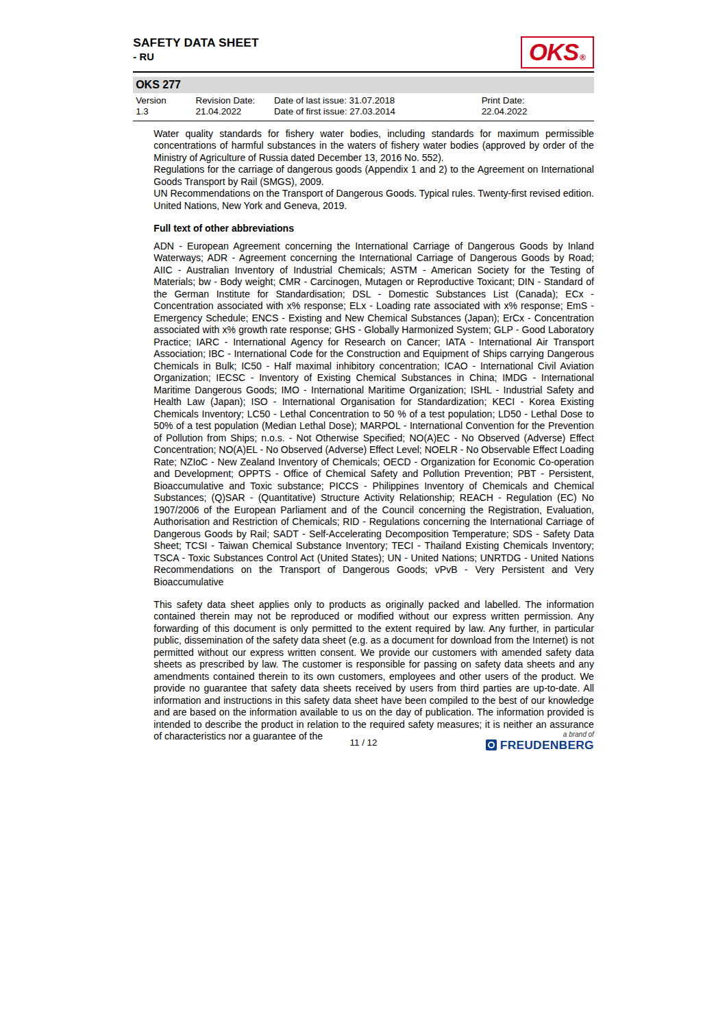SAFETY DATA SHEET - RU
OKS®
OKS 277
| Version 1.3 | Revision Date: 21.04.2022 | Date of last issue: 31.07.2018 Date of first issue: 27.03.2014 | Print Date: 22.04.2022 |
Water quality standards for fishery water bodies, including standards for maximum permissible concentrations of harmful substances in the waters of fishery water bodies (approved by order of the Ministry of Agriculture of Russia dated December 13, 2016 No. 552).
Regulations for the carriage of dangerous goods (Appendix 1 and 2) to the Agreement on International Goods Transport by Rail (SMGS), 2009.
UN Recommendations on the Transport of Dangerous Goods. Typical rules. Twenty-first revised edition. United Nations, New York and Geneva, 2019.
Full text of other abbreviations
ADN - European Agreement concerning the International Carriage of Dangerous Goods by Inland Waterways; ADR - Agreement concerning the International Carriage of Dangerous Goods by Road; AIIC - Australian Inventory of Industrial Chemicals; ASTM - American Society for the Testing of Materials; bw - Body weight; CMR - Carcinogen, Mutagen or Reproductive Toxicant; DIN - Standard of the German Institute for Standardisation; DSL - Domestic Substances List (Canada); ECx - Concentration associated with x% response; ELx - Loading rate associated with x% response; EmS - Emergency Schedule; ENCS - Existing and New Chemical Substances (Japan); ErCx - Concentration associated with x% growth rate response; GHS - Globally Harmonized System; GLP - Good Laboratory Practice; IARC - International Agency for Research on Cancer; IATA - International Air Transport Association; IBC - International Code for the Construction and Equipment of Ships carrying Dangerous Chemicals in Bulk; IC50 - Half maximal inhibitory concentration; ICAO - International Civil Aviation Organization; IECSC - Inventory of Existing Chemical Substances in China; IMDG - International Maritime Dangerous Goods; IMO - International Maritime Organization; ISHL - Industrial Safety and Health Law (Japan); ISO - International Organisation for Standardization; KECI - Korea Existing Chemicals Inventory; LC50 - Lethal Concentration to 50 % of a test population; LD50 - Lethal Dose to 50% of a test population (Median Lethal Dose); MARPOL - International Convention for the Prevention of Pollution from Ships; n.o.s. - Not Otherwise Specified; NO(A)EC - No Observed (Adverse) Effect Concentration; NO(A)EL - No Observed (Adverse) Effect Level; NOELR - No Observable Effect Loading Rate; NZIoC - New Zealand Inventory of Chemicals; OECD - Organization for Economic Co-operation and Development; OPPTS - Office of Chemical Safety and Pollution Prevention; PBT - Persistent, Bioaccumulative and Toxic substance; PICCS - Philippines Inventory of Chemicals and Chemical Substances; (Q)SAR - (Quantitative) Structure Activity Relationship; REACH - Regulation (EC) No 1907/2006 of the European Parliament and of the Council concerning the Registration, Evaluation, Authorisation and Restriction of Chemicals; RID - Regulations concerning the International Carriage of Dangerous Goods by Rail; SADT - Self-Accelerating Decomposition Temperature; SDS - Safety Data Sheet; TCSI - Taiwan Chemical Substance Inventory; TECI - Thailand Existing Chemicals Inventory; TSCA - Toxic Substances Control Act (United States); UN - United Nations; UNRTDG - United Nations Recommendations on the Transport of Dangerous Goods; vPvB - Very Persistent and Very Bioaccumulative
This safety data sheet applies only to products as originally packed and labelled. The information contained therein may not be reproduced or modified without our express written permission. Any forwarding of this document is only permitted to the extent required by law. Any further, in particular public, dissemination of the safety data sheet (e.g. as a document for download from the Internet) is not permitted without our express written consent. We provide our customers with amended safety data sheets as prescribed by law. The customer is responsible for passing on safety data sheets and any amendments contained therein to its own customers, employees and other users of the product. We provide no guarantee that safety data sheets received by users from third parties are up-to-date. All information and instructions in this safety data sheet have been compiled to the best of our knowledge and are based on the information available to us on the day of publication. The information provided is intended to describe the product in relation to the required safety measures; it is neither an assurance of characteristics nor a guarantee of the
11 / 12
a brand of
FREUDENBERG